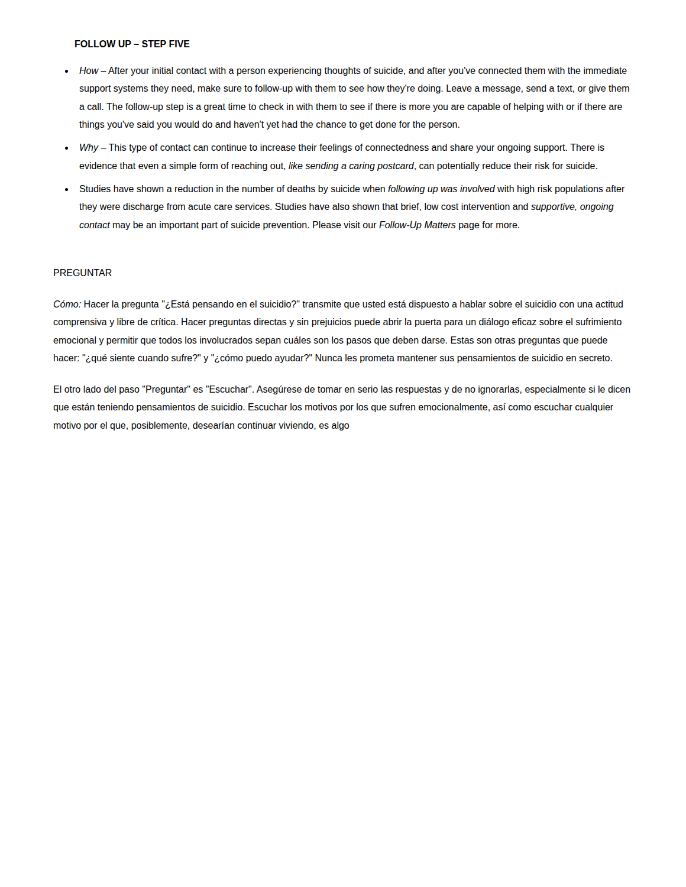FOLLOW UP – STEP FIVE
How – After your initial contact with a person experiencing thoughts of suicide, and after you've connected them with the immediate support systems they need, make sure to follow-up with them to see how they're doing. Leave a message, send a text, or give them a call. The follow-up step is a great time to check in with them to see if there is more you are capable of helping with or if there are things you've said you would do and haven't yet had the chance to get done for the person.
Why – This type of contact can continue to increase their feelings of connectedness and share your ongoing support. There is evidence that even a simple form of reaching out, like sending a caring postcard, can potentially reduce their risk for suicide.
Studies have shown a reduction in the number of deaths by suicide when following up was involved with high risk populations after they were discharge from acute care services. Studies have also shown that brief, low cost intervention and supportive, ongoing contact may be an important part of suicide prevention. Please visit our Follow-Up Matters page for more.
PREGUNTAR
Cómo: Hacer la pregunta "¿Está pensando en el suicidio?" transmite que usted está dispuesto a hablar sobre el suicidio con una actitud comprensiva y libre de crítica. Hacer preguntas directas y sin prejuicios puede abrir la puerta para un diálogo eficaz sobre el sufrimiento emocional y permitir que todos los involucrados sepan cuáles son los pasos que deben darse. Estas son otras preguntas que puede hacer: "¿qué siente cuando sufre?" y "¿cómo puedo ayudar?" Nunca les prometa mantener sus pensamientos de suicidio en secreto.
El otro lado del paso "Preguntar" es "Escuchar". Asegúrese de tomar en serio las respuestas y de no ignorarlas, especialmente si le dicen que están teniendo pensamientos de suicidio. Escuchar los motivos por los que sufren emocionalmente, así como escuchar cualquier motivo por el que, posiblemente, desearían continuar viviendo, es algo